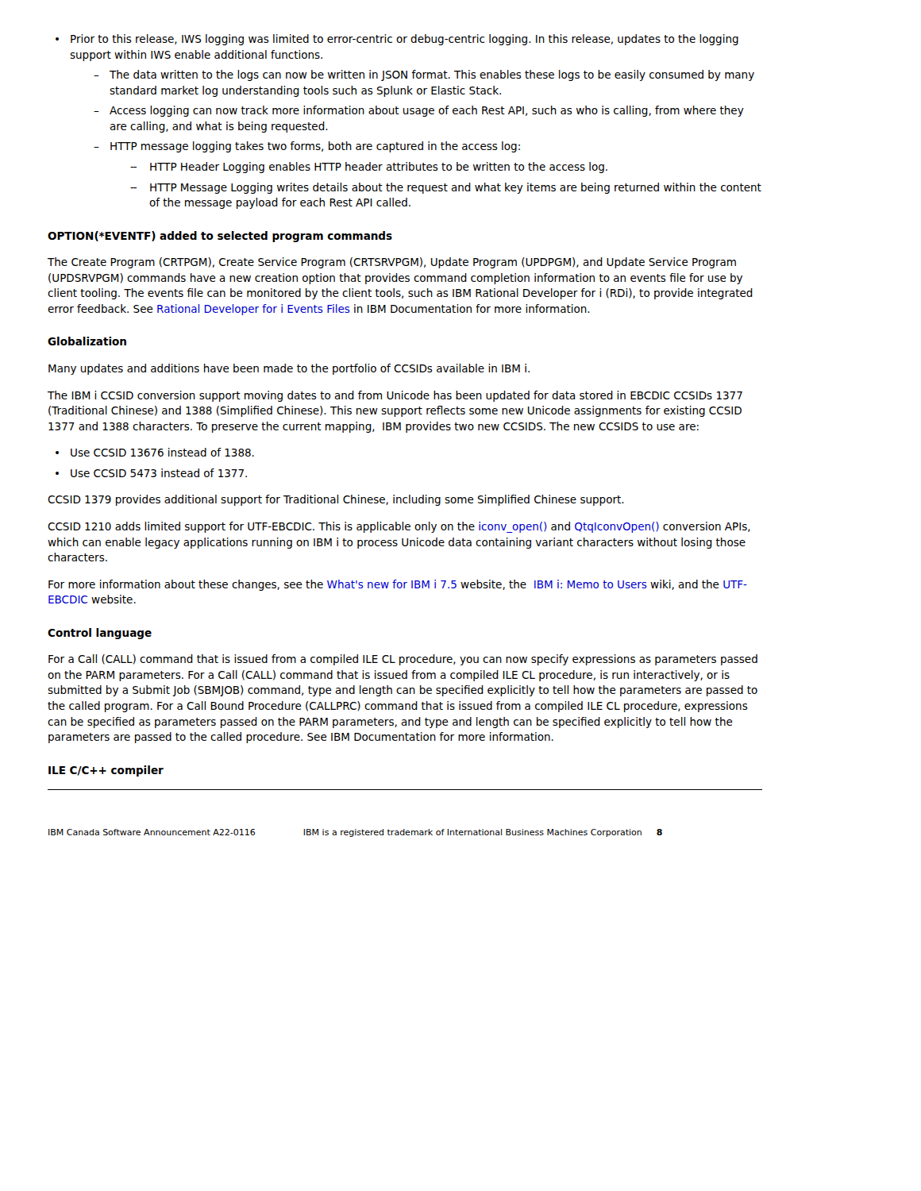Prior to this release, IWS logging was limited to error-centric or debug-centric logging. In this release, updates to the logging support within IWS enable additional functions.
The data written to the logs can now be written in JSON format. This enables these logs to be easily consumed by many standard market log understanding tools such as Splunk or Elastic Stack.
Access logging can now track more information about usage of each Rest API, such as who is calling, from where they are calling, and what is being requested.
HTTP message logging takes two forms, both are captured in the access log:
HTTP Header Logging enables HTTP header attributes to be written to the access log.
HTTP Message Logging writes details about the request and what key items are being returned within the content of the message payload for each Rest API called.
OPTION(*EVENTF) added to selected program commands
The Create Program (CRTPGM), Create Service Program (CRTSRVPGM), Update Program (UPDPGM), and Update Service Program (UPDSRVPGM) commands have a new creation option that provides command completion information to an events file for use by client tooling. The events file can be monitored by the client tools, such as IBM Rational Developer for i (RDi), to provide integrated error feedback. See Rational Developer for i Events Files in IBM Documentation for more information.
Globalization
Many updates and additions have been made to the portfolio of CCSIDs available in IBM i.
The IBM i CCSID conversion support moving dates to and from Unicode has been updated for data stored in EBCDIC CCSIDs 1377 (Traditional Chinese) and 1388 (Simplified Chinese). This new support reflects some new Unicode assignments for existing CCSID 1377 and 1388 characters. To preserve the current mapping, IBM provides two new CCSIDS. The new CCSIDS to use are:
Use CCSID 13676 instead of 1388.
Use CCSID 5473 instead of 1377.
CCSID 1379 provides additional support for Traditional Chinese, including some Simplified Chinese support.
CCSID 1210 adds limited support for UTF-EBCDIC. This is applicable only on the iconv_open() and QtqIconvOpen() conversion APIs, which can enable legacy applications running on IBM i to process Unicode data containing variant characters without losing those characters.
For more information about these changes, see the What's new for IBM i 7.5 website, the IBM i: Memo to Users wiki, and the UTF-EBCDIC website.
Control language
For a Call (CALL) command that is issued from a compiled ILE CL procedure, you can now specify expressions as parameters passed on the PARM parameters. For a Call (CALL) command that is issued from a compiled ILE CL procedure, is run interactively, or is submitted by a Submit Job (SBMJOB) command, type and length can be specified explicitly to tell how the parameters are passed to the called program. For a Call Bound Procedure (CALLPRC) command that is issued from a compiled ILE CL procedure, expressions can be specified as parameters passed on the PARM parameters, and type and length can be specified explicitly to tell how the parameters are passed to the called procedure. See IBM Documentation for more information.
ILE C/C++ compiler
IBM Canada Software Announcement A22-0116 IBM is a registered trademark of International Business Machines Corporation 8